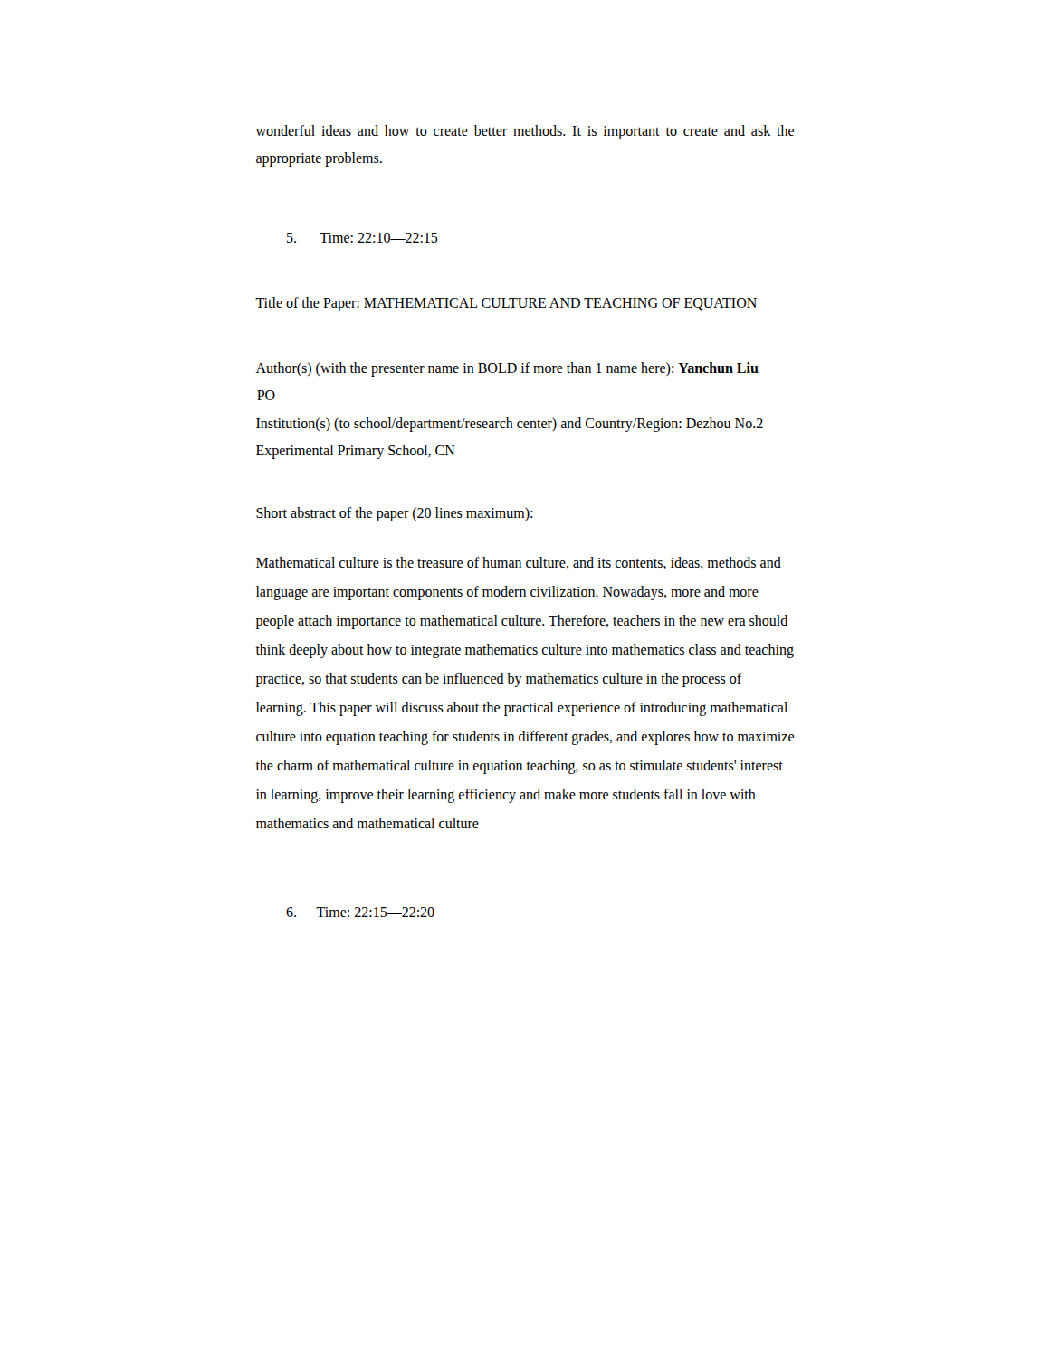wonderful ideas and how to create better methods. It is important to create and ask the appropriate problems.
Time: 22:10―22:15
Title of the Paper: MATHEMATICAL CULTURE AND TEACHING OF EQUATION
Author(s) (with the presenter name in BOLD if more than 1 name here): Yanchun Liu
PO
Institution(s) (to school/department/research center) and Country/Region: Dezhou No.2 Experimental Primary School, CN
Short abstract of the paper (20 lines maximum):
Mathematical culture is the treasure of human culture, and its contents, ideas, methods and language are important components of modern civilization. Nowadays, more and more people attach importance to mathematical culture. Therefore, teachers in the new era should think deeply about how to integrate mathematics culture into mathematics class and teaching practice, so that students can be influenced by mathematics culture in the process of learning. This paper will discuss about the practical experience of introducing mathematical culture into equation teaching for students in different grades, and explores how to maximize the charm of mathematical culture in equation teaching, so as to stimulate students' interest in learning, improve their learning efficiency and make more students fall in love with mathematics and mathematical culture
Time: 22:15―22:20